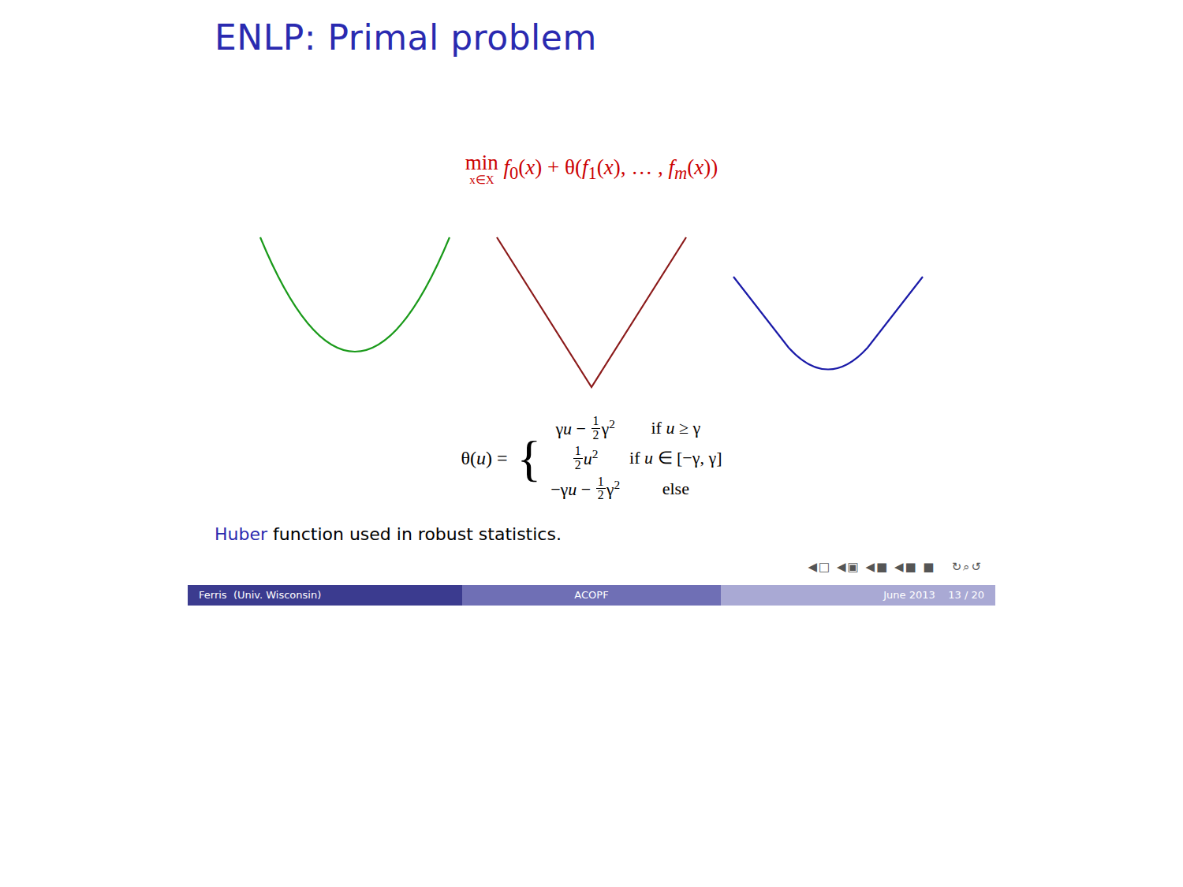ENLP: Primal problem
minx∈X f0(x) + θ(f1(x), … , fm(x))
| θ( u ) = | { | γ u − 1 2 γ 2 | if u ≥ γ |
| 1 2 u 2 | if u ∈ [−γ, γ] |
| −γ u − 1 2 γ 2 | else |
Huber function used in robust statistics.
◀□ ◀▣ ◀■ ◀■ ■ ↻⌕↺
Ferris (Univ. Wisconsin)
ACOPF
June 2013 13 / 20